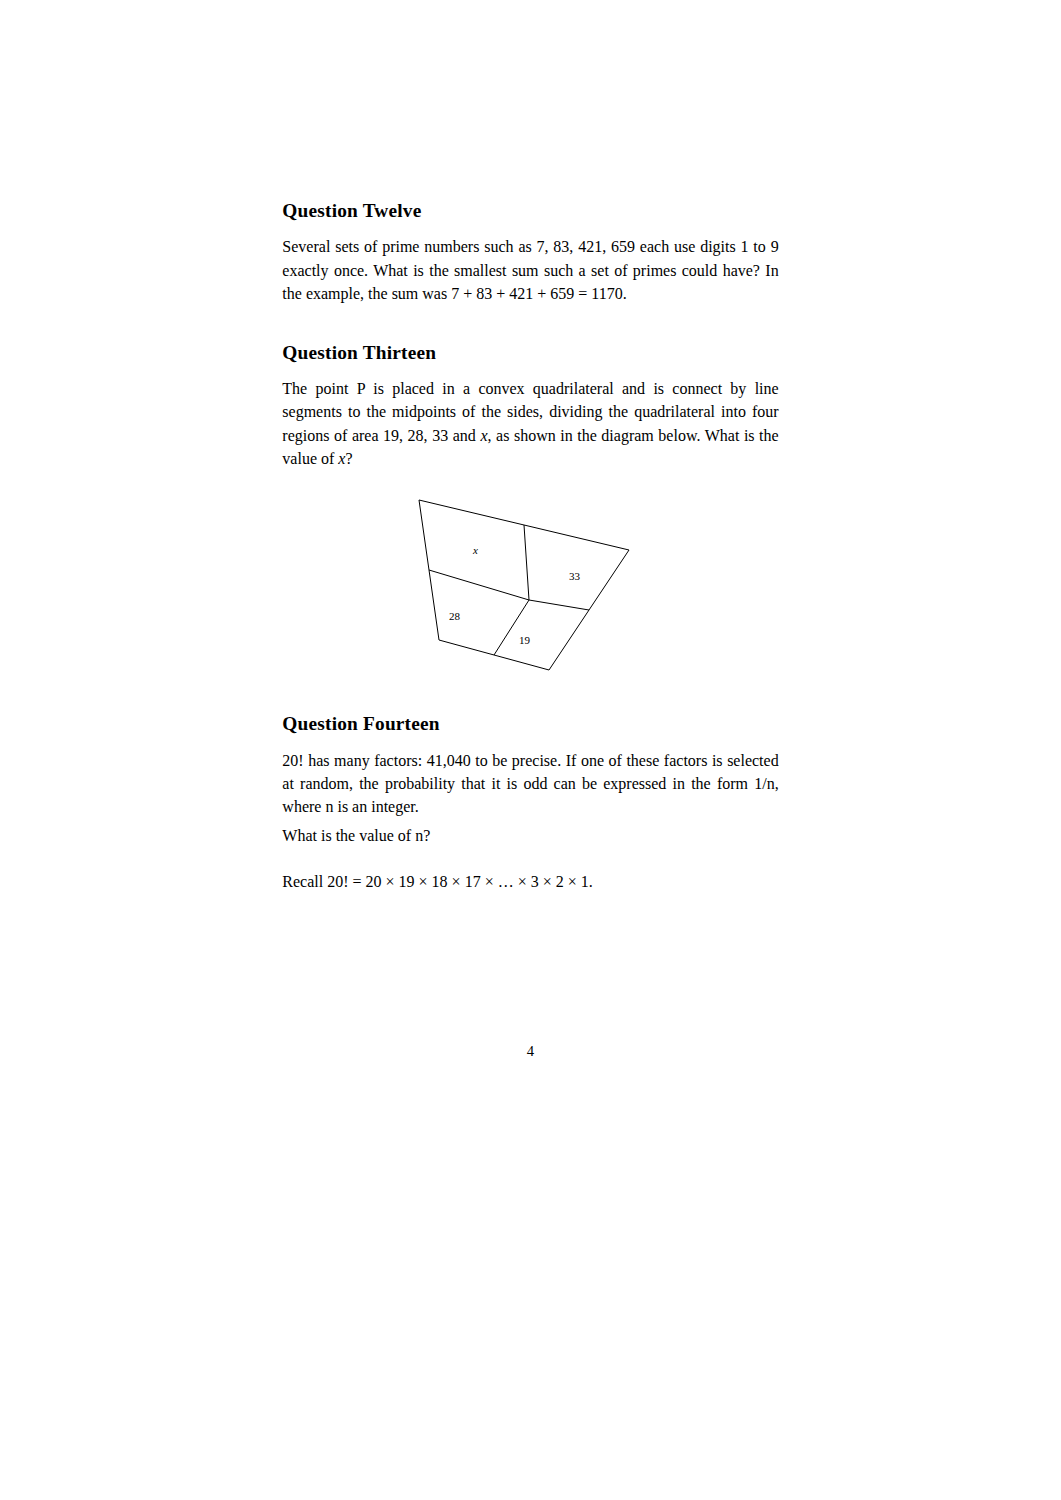Question Twelve
Several sets of prime numbers such as 7, 83, 421, 659 each use digits 1 to 9 exactly once. What is the smallest sum such a set of primes could have? In the example, the sum was 7 + 83 + 421 + 659 = 1170.
Question Thirteen
The point P is placed in a convex quadrilateral and is connect by line segments to the midpoints of the sides, dividing the quadrilateral into four regions of area 19, 28, 33 and x, as shown in the diagram below. What is the value of x?
x 33 28 19
Question Fourteen
20! has many factors: 41,040 to be precise. If one of these factors is selected at random, the probability that it is odd can be expressed in the form 1/n, where n is an integer.
What is the value of n?
Recall 20! = 20 × 19 × 18 × 17 × … × 3 × 2 × 1.
4